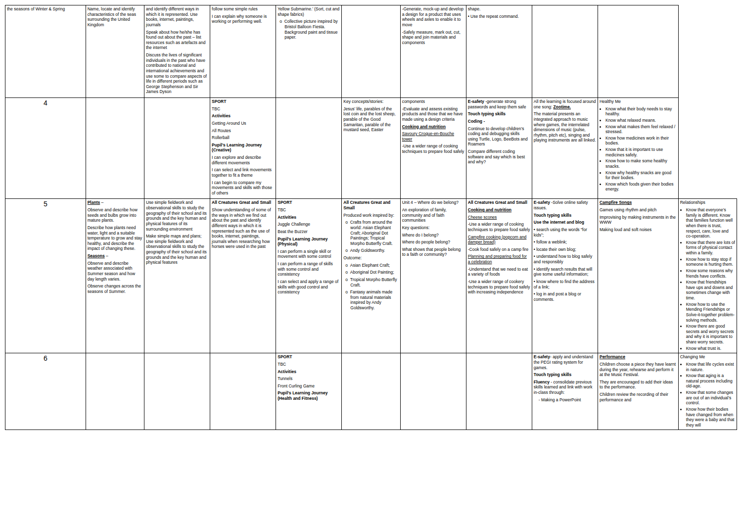| the seasons of Winter & Spring | Name, locate and identify characteristics of the seas surrounding the United Kingdom | and identify different ways in which it is represented. Use books, internet, paintings, journals Speak about how he/she has found out about the past – list resources such as artefacts and the internet Discuss the lives of significant individuals in the past who have contributed to national and international achievements and use some to compare aspects of life in different periods such as George Stephenson and Sir James Dyson | follow some simple rules I can explain why someone is working or performing well. | Yellow Submarine.’ (Sort, cut and shape fabrics) o Collective picture inspired by Bristol Balloon Fiesta. Background paint and tissue paper. | | -Generate, mock-up and develop a design for a product that uses wheels and axles to enable it to move -Safely measure, mark out, cut, shape and join materials and components | shape. • Use the repeat command. | | |
| 4 | | | SPORT TBC Activities Getting Around Us All Routes Rollerball Pupil’s Learning Journey (Creative) I can explore and describe different movements I can select and link movements together to fit a theme I can begin to compare my movements and skills with those of others | | Key concepts/stories: Jesus’ life, parables of the lost coin and the lost sheep, parable of the Good Samaritan, parable of the mustard seed, Easter | components -Evaluate and assess existing products and those that we have made using a design criteria Cooking and nutrition Savoury Croque-en-Bouche tower -Use a wider range of cooking techniques to prepare food safely | E-safety -generate strong passwords and keep them safe Touch typing skills Coding - Continue to develop children’s coding and debugging skills using Turtle, Logo, BeeBots and Roamers Compare different coding software and say which is best and why? | All the learning is focused around one song: Zootime. The material presents an integrated approach to music where games, the interrelated dimensions of music (pulse, rhythm, pitch etc), singing and playing instruments are all linked. | Healthy Me Know what their body needs to stay healthy. Know what relaxed means. Know what makes them feel relaxed / stressed. Know how medicines work in their bodies. Know that it is important to use medicines safely. Know how to make some healthy snacks. Know why healthy snacks are good for their bodies. Know which foods given their bodies energy. |
| 5 | Plants – Observe and describe how seeds and bulbs grow into mature plants. Describe how plants need water, light and a suitable temperature to grow and stay healthy, and describe the impact of changing these. Seasons – Observe and describe weather associated with Summer season and how day length varies. Observe changes across the seasons of Summer. | Use simple fieldwork and observational skills to study the geography of their school and its grounds and the key human and physical features of its surrounding environment Make simple maps and plans; Use simple fieldwork and observational skills to study the geography of their school and its grounds and the key human and physical features | All Creatures Great and Small Show understanding of some of the ways in which we find out about the past and identify different ways in which it is represented such as the use of books, internet, paintings, journals when researching how horses were used in the past | SPORT TBC Activities Juggle Challenge Beat the Buzzer Pupil’s Learning Journey (Physical) I can perform a single skill or movement with some control I can perform a range of skills with some control and consistency I can select and apply a range of skills with good control and consistency | All Creatures Great and Small Produced work inspired by: o Crafts from around the world: Asian Elephant Craft; Aboriginal Dot Paintings; Tropical Morpho Butterfly Craft. o Andy Goldsworthy. Outcome: o Asian Elephant Craft; o Aboriginal Dot Painting; o Tropical Morpho Butterfly Craft. o Fantasy animals made from natural materials inspired by Andy Goldsworthy. | Unit 4 – Where do we belong? An exploration of family, community and of faith communities Key questions: Where do I belong? Where do people belong? What shows that people belong to a faith or community? | All Creatures Great and Small Cooking and nutrition Cheese scones -Use a wider range of cooking techniques to prepare food safely Campfire cooking (popcorn and damper bread) -Cook food safely on a camp fire Planning and preparing food for a celebration -Understand that we need to eat a variety of foods -Use a wider range of cookery techniques to prepare food safely with increasing independence | E-safety -Solve online safety issues. Touch typing skills Use the internet and blog • search using the words “for kids”; • follow a weblink; • locate their own blog; • understand how to blog safely and responsibly • identify search results that will give some useful information; • know where to find the address of a link; • log in and post a blog or comments. | Campfire Songs Games using rhythm and pitch Improvising by making instruments in the WWW Making loud and soft noises | Relationships Know that everyone’s family is different. Know that families function well when there is trust, respect, care, love and co-operation. Know that there are lots of forms of physical contact within a family. Know how to stay stop if someone is hurting them. Know some reasons why friends have conflicts. Know that friendships have ups and downs and sometimes change with time. Know how to use the Mending Friendships or Solve-it-together problem-solving methods. Know there are good secrets and worry secrets and why it is important to share worry secrets. Know what trust is. |
| 6 | | | | SPORT TBC Activities Tunnels Front Curling Game Pupil’s Learning Journey (Health and Fitness) | | | | E-safety - apply and understand the PEGI rating system for games. Touch typing skills Fluency - consolidate previous skills learned and link with work in-class through: - Making a PowerPoint | Performance Children choose a piece they have learnt during the year, rehearse and perform it at the Music Festival. They are encouraged to add their ideas to the performance. Children review the recording of their performance and | Changing Me Know that life cycles exist in nature. Know that aging is a natural process including old-age. Know that some changes are out of an individual’s control. Know how their bodies have changed from when they were a baby and that they will |